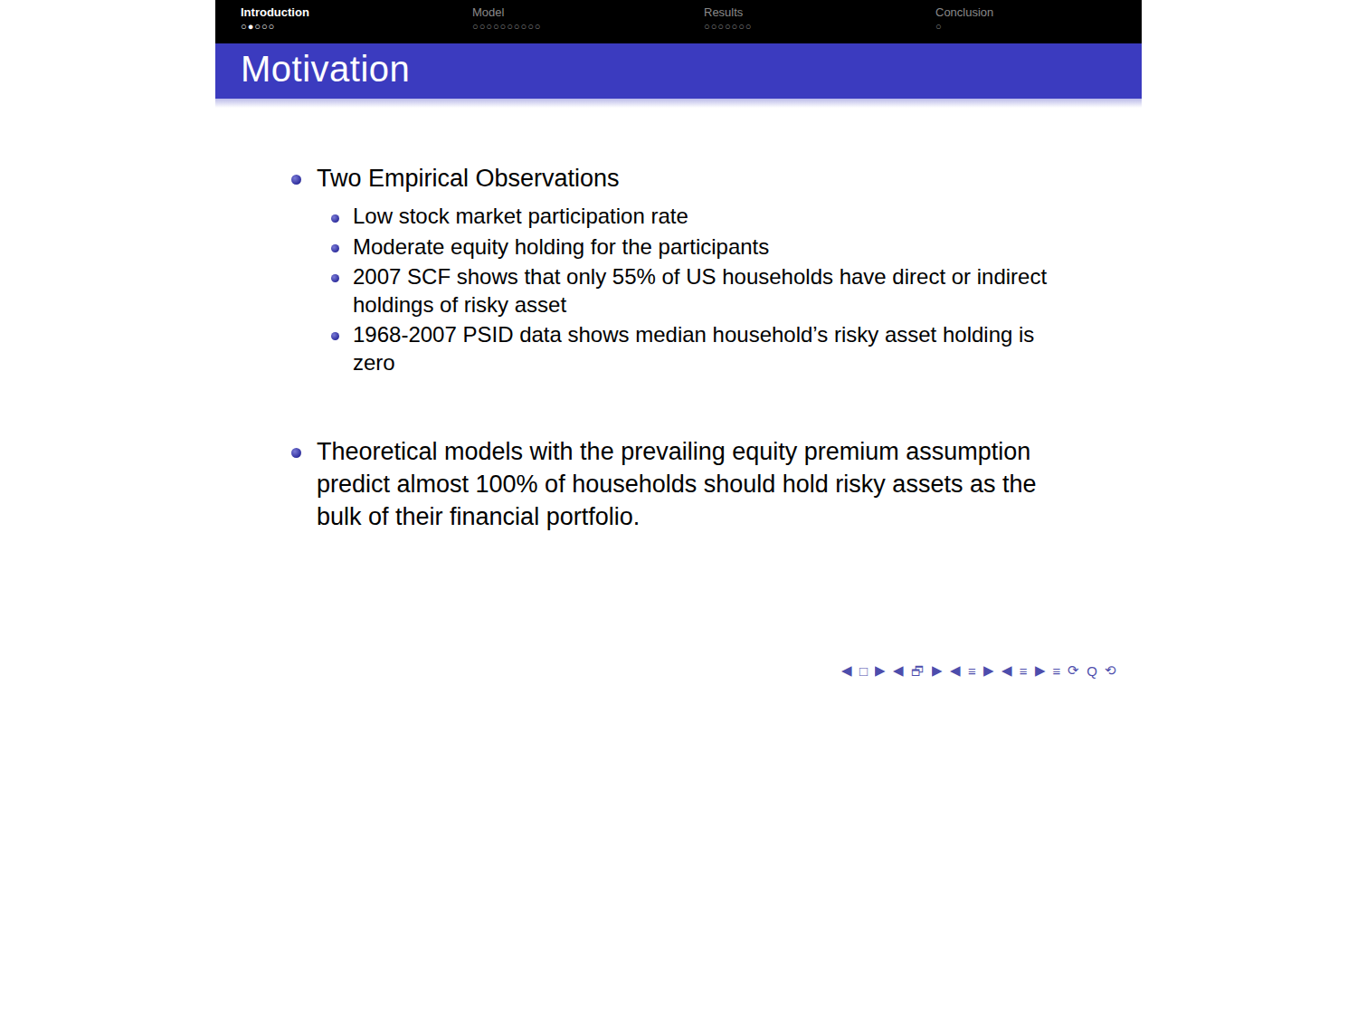Introduction ○●○○○
Model ○○○○○○○○○○
Results ○○○○○○○
Conclusion ○
Motivation
Two Empirical Observations
Low stock market participation rate
Moderate equity holding for the participants
2007 SCF shows that only 55% of US households have direct or indirect holdings of risky asset
1968-2007 PSID data shows median household’s risky asset holding is zero
Theoretical models with the prevailing equity premium assumption predict almost 100% of households should hold risky assets as the bulk of their financial portfolio.
◀□▶◀🗗▶◀≡▶◀≡▶≡⟳Q⟲